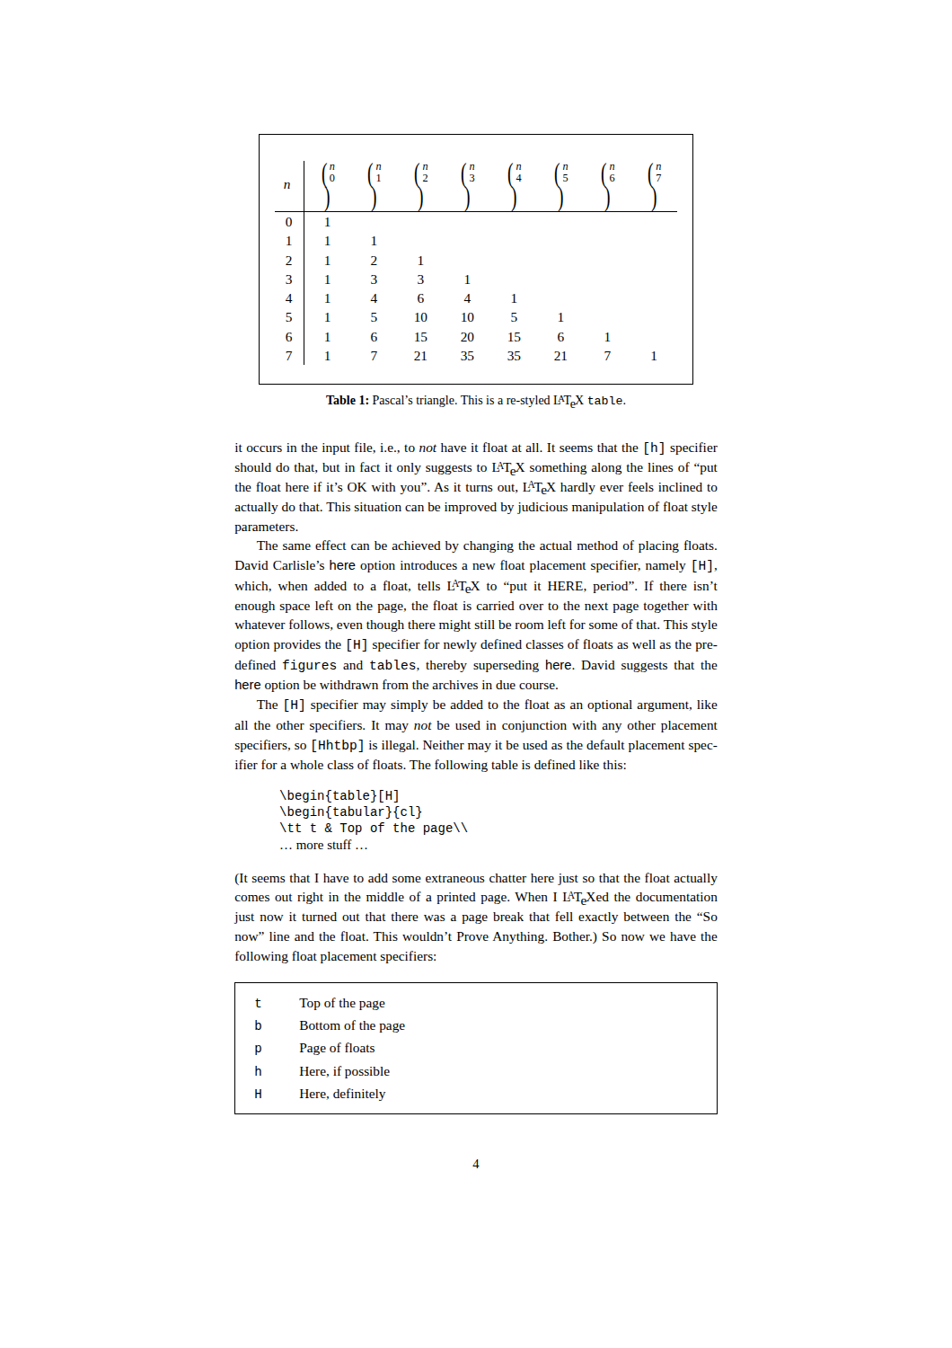| n | ( n 0 ) | ( n 1 ) | ( n 2 ) | ( n 3 ) | ( n 4 ) | ( n 5 ) | ( n 6 ) | ( n 7 ) |
| 0 | 1 | | | | | | | |
| 1 | 1 | 1 | | | | | | |
| 2 | 1 | 2 | 1 | | | | | |
| 3 | 1 | 3 | 3 | 1 | | | | |
| 4 | 1 | 4 | 6 | 4 | 1 | | | |
| 5 | 1 | 5 | 10 | 10 | 5 | 1 | | |
| 6 | 1 | 6 | 15 | 20 | 15 | 6 | 1 | |
| 7 | 1 | 7 | 21 | 35 | 35 | 21 | 7 | 1 |
Table 1: Pascal’s triangle. This is a re-styled La TeX table.
it occurs in the input file, i.e., to not have it float at all. It seems that the [h] specifier should do that, but in fact it only suggests to La TeX something along the lines of “put the float here if it’s OK with you”. As it turns out, La TeX hardly ever feels inclined to actually do that. This situation can be improved by judicious manipulation of float style parameters.
The same effect can be achieved by changing the actual method of placing floats. David Carlisle’s here option introduces a new float placement specifier, namely [H], which, when added to a float, tells La TeX to “put it HERE, period”. If there isn’t enough space left on the page, the float is carried over to the next page together with whatever follows, even though there might still be room left for some of that. This style option provides the [H] specifier for newly defined classes of floats as well as the predefined figures and tables, thereby superseding here. David suggests that the here option be withdrawn from the archives in due course.
The [H] specifier may simply be added to the float as an optional argument, like all the other specifiers. It may not be used in conjunction with any other placement specifiers, so [Hhtbp] is illegal. Neither may it be used as the default placement specifier for a whole class of floats. The following table is defined like this:
\begin{table}[H]
\begin{tabular}{cl}
\tt t & Top of the page\\
… more stuff …
(It seems that I have to add some extraneous chatter here just so that the float actually comes out right in the middle of a printed page. When I La TeXed the documentation just now it turned out that there was a page break that fell exactly between the “So now” line and the float. This wouldn’t Prove Anything. Bother.) So now we have the following float placement specifiers:
| t | Top of the page |
| b | Bottom of the page |
| p | Page of floats |
| h | Here, if possible |
| H | Here, definitely |
4